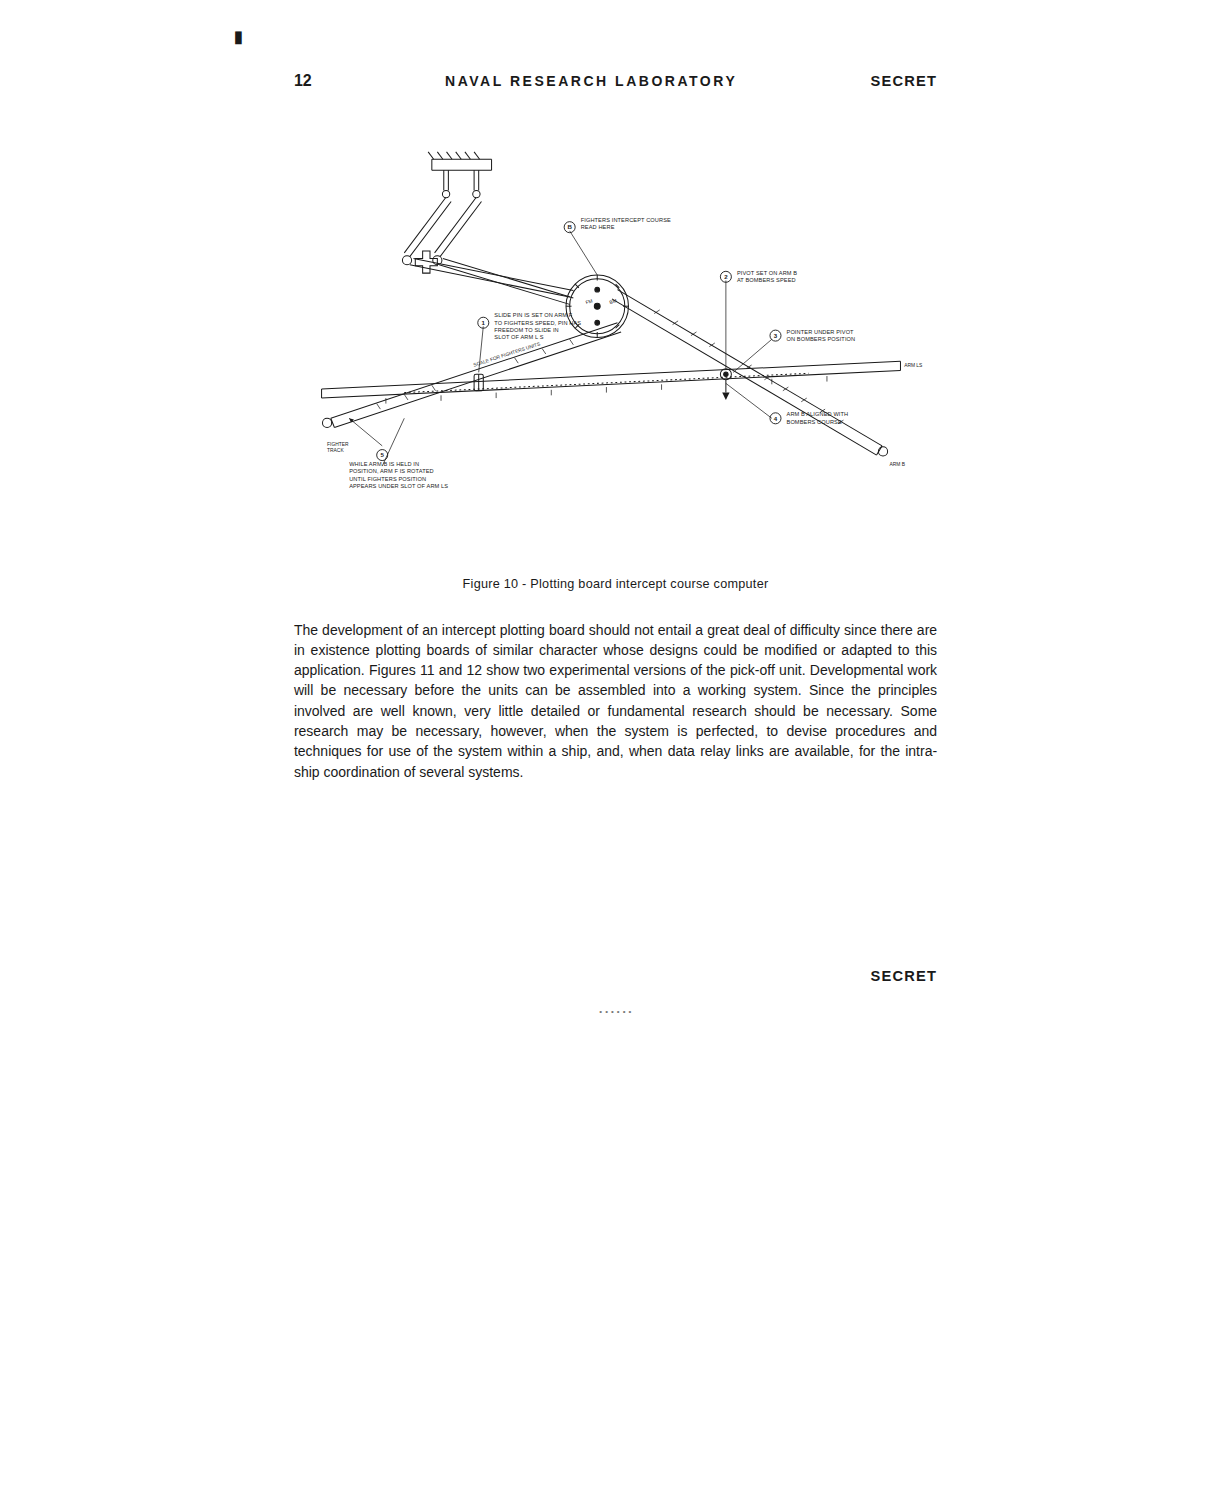▮
12 NAVAL RESEARCH LABORATORY SECRET
B 2 3 4 1 5 FIGHTERS INTERCEPT COURSE READ HERE PIVOT SET ON ARM B AT BOMBERS SPEED POINTER UNDER PIVOT ON BOMBERS POSITION ARM B ALIGNED WITH BOMBERS COURSE SLIDE PIN IS SET ON ARM F TO FIGHTERS SPEED, PIN HAS FREEDOM TO SLIDE IN SLOT OF ARM L S WHILE ARM B IS HELD IN POSITION, ARM F IS ROTATED UNTIL FIGHTERS POSITION APPEARS UNDER SLOT OF ARM LS FIGHTER TRACK ARM B ARM LS FM BM SCALE FOR FIGHTERS UNITS
Figure 10 - Plotting board intercept course computer
The development of an intercept plotting board should not entail a great deal of difficulty since there are in existence plotting boards of similar character whose designs could be modified or adapted to this application. Figures 11 and 12 show two experimental versions of the pick-off unit. Developmental work will be necessary before the units can be assembled into a working system. Since the principles involved are well known, very little detailed or fundamental research should be necessary. Some research may be necessary, however, when the system is perfected, to devise procedures and techniques for use of the system within a ship, and, when data relay links are available, for the intra-ship coordination of several systems.
SECRET
• • • • • •